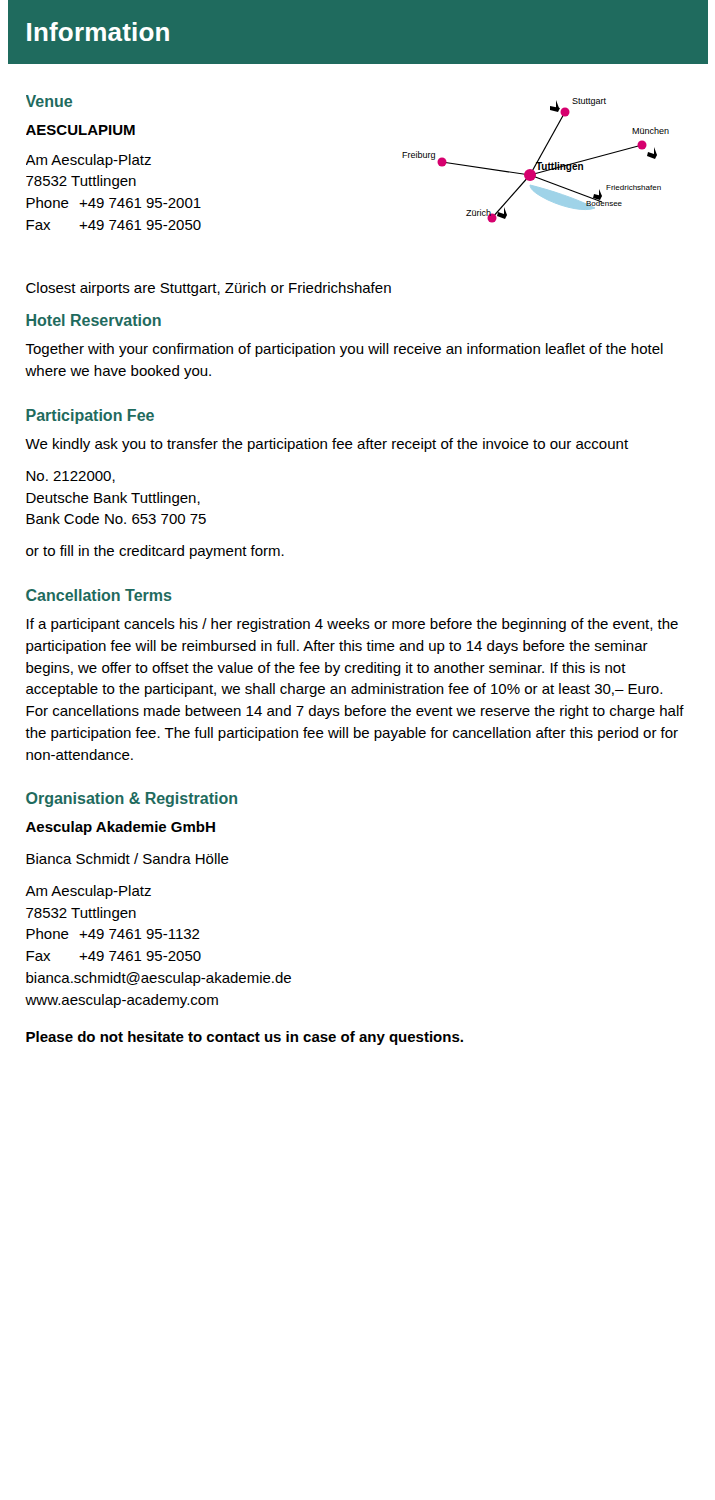Information
Venue
AESCULAPIUM
Am Aesculap-Platz
78532 Tuttlingen
| Phone | +49 7461 95-2001 |
| Fax | +49 7461 95-2050 |
Stuttgart München Freiburg Zürich Friedrichshafen Bodensee Tuttlingen
Closest airports are Stuttgart, Zürich or Friedrichshafen
Hotel Reservation
Together with your confirmation of participation you will receive an information leaflet of the hotel where we have booked you.
Participation Fee
We kindly ask you to transfer the participation fee after receipt of the invoice to our account
No. 2122000,
Deutsche Bank Tuttlingen,
Bank Code No. 653 700 75
or to fill in the creditcard payment form.
Cancellation Terms
If a participant cancels his / her registration 4 weeks or more before the beginning of the event, the participation fee will be reimbursed in full. After this time and up to 14 days before the seminar begins, we offer to offset the value of the fee by crediting it to another seminar. If this is not acceptable to the participant, we shall charge an administration fee of 10% or at least 30,– Euro. For cancellations made between 14 and 7 days before the event we reserve the right to charge half the participation fee. The full participation fee will be payable for cancellation after this period or for non-attendance.
Organisation & Registration
Aesculap Akademie GmbH
Bianca Schmidt / Sandra Hölle
Am Aesculap-Platz
78532 Tuttlingen
| Phone | +49 7461 95-1132 |
| Fax | +49 7461 95-2050 |
bianca.schmidt@aesculap-akademie.de
www.aesculap-academy.com
Please do not hesitate to contact us in case of any questions.